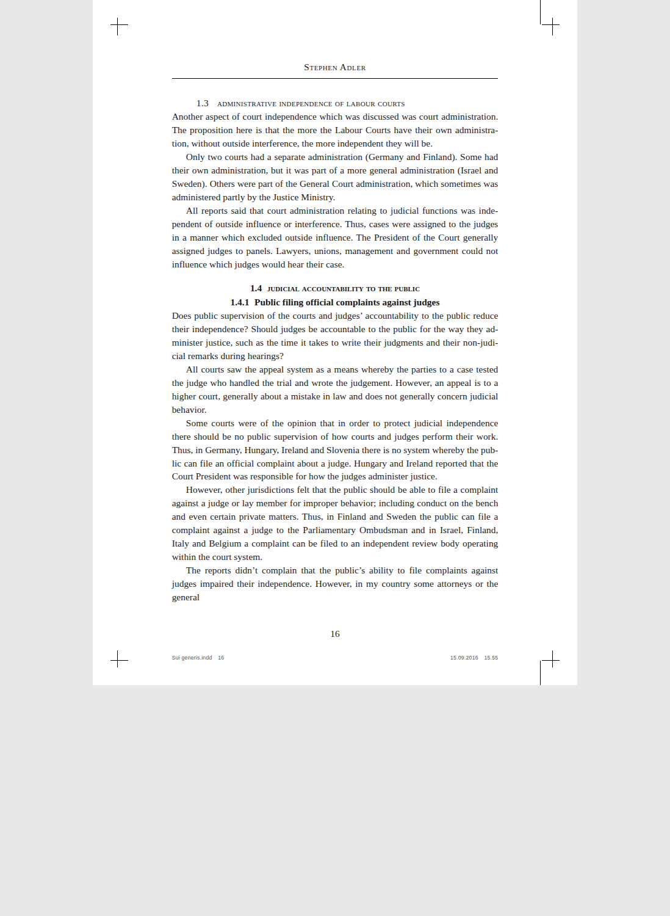Stephen Adler
1.3administrative independence of labour courts
Another aspect of court independence which was discussed was court administration. The proposition here is that the more the Labour Courts have their own administration, without outside interference, the more independent they will be.
Only two courts had a separate administration (Germany and Finland). Some had their own administration, but it was part of a more general administration (Israel and Sweden). Others were part of the General Court administration, which sometimes was administered partly by the Justice Ministry.
All reports said that court administration relating to judicial functions was independent of outside influence or interference. Thus, cases were assigned to the judges in a manner which excluded outside influence. The President of the Court generally assigned judges to panels. Lawyers, unions, management and government could not influence which judges would hear their case.
1.4 judicial accountability to the public
1.4.1 Public filing official complaints against judges
Does public supervision of the courts and judges’ accountability to the public reduce their independence? Should judges be accountable to the public for the way they administer justice, such as the time it takes to write their judgments and their non-judicial remarks during hearings?
All courts saw the appeal system as a means whereby the parties to a case tested the judge who handled the trial and wrote the judgement. However, an appeal is to a higher court, generally about a mistake in law and does not generally concern judicial behavior.
Some courts were of the opinion that in order to protect judicial independence there should be no public supervision of how courts and judges perform their work. Thus, in Germany, Hungary, Ireland and Slovenia there is no system whereby the public can file an official complaint about a judge. Hungary and Ireland reported that the Court President was responsible for how the judges administer justice.
However, other jurisdictions felt that the public should be able to file a complaint against a judge or lay member for improper behavior; including conduct on the bench and even certain private matters. Thus, in Finland and Sweden the public can file a complaint against a judge to the Parliamentary Ombudsman and in Israel, Finland, Italy and Belgium a complaint can be filed to an independent review body operating within the court system.
The reports didn’t complain that the public’s ability to file complaints against judges impaired their independence. However, in my country some attorneys or the general
16
Sui generis.indd 16
15.09.201615.55